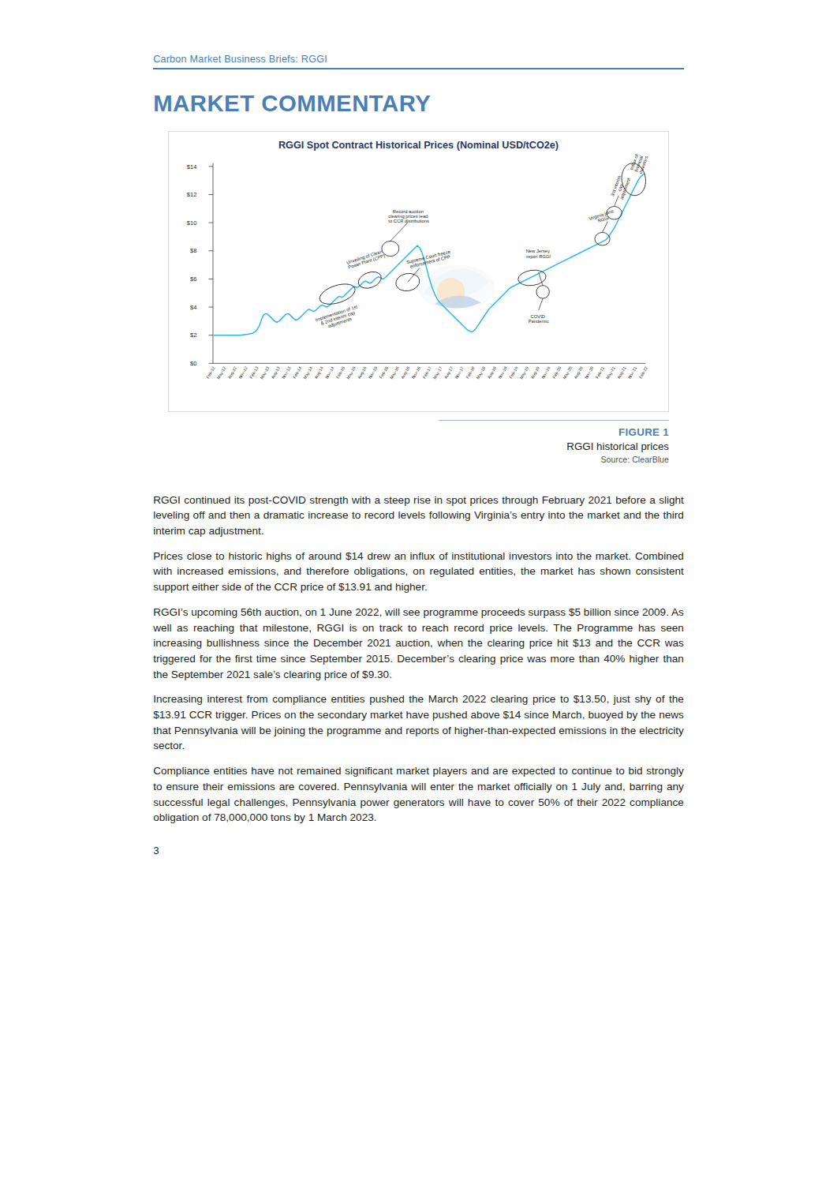Carbon Market Business Briefs: RGGI
MARKET COMMENTARY
RGGI Spot Contract Historical Prices (Nominal USD/tCO2e)
$0 $2 $4 $6 $8 $10 $12 $14 Implementation of 1st & 2nd interim cap adjustments Unveiling of Clean Power Plant (CPP) Record auction clearing prices lead to CCR distributions Supreme Court freeze enforcement of CPP New Jersey rejoin RGGI COVID Pandemic Virginia joins RGGI 3rd interim cap adjustment Influx of financial investors Feb-12 May-12 Aug-12 Nov-12 Feb-13 May-13 Aug-13 Nov-13 Feb-14 May-14 Aug-14 Nov-14 Feb-15 May-15 Aug-15 Nov-15 Feb-16 May-16 Aug-16 Nov-16 Feb-17 May-17 Aug-17 Nov-17 Feb-18 May-18 Aug-18 Nov-18 Feb-19 May-19 Aug-19 Nov-19 Feb-20 May-20 Aug-20 Nov-20 Feb-21 May-21 Aug-21 Nov-21 Feb-22
FIGURE 1
RGGI historical prices
Source: ClearBlue
RGGI continued its post-COVID strength with a steep rise in spot prices through February 2021 before a slight leveling off and then a dramatic increase to record levels following Virginia’s entry into the market and the third interim cap adjustment.
Prices close to historic highs of around $14 drew an influx of institutional investors into the market. Combined with increased emissions, and therefore obligations, on regulated entities, the market has shown consistent support either side of the CCR price of $13.91 and higher.
RGGI’s upcoming 56th auction, on 1 June 2022, will see programme proceeds surpass $5 billion since 2009. As well as reaching that milestone, RGGI is on track to reach record price levels. The Programme has seen increasing bullishness since the December 2021 auction, when the clearing price hit $13 and the CCR was triggered for the first time since September 2015. December’s clearing price was more than 40% higher than the September 2021 sale’s clearing price of $9.30.
Increasing interest from compliance entities pushed the March 2022 clearing price to $13.50, just shy of the $13.91 CCR trigger. Prices on the secondary market have pushed above $14 since March, buoyed by the news that Pennsylvania will be joining the programme and reports of higher-than-expected emissions in the electricity sector.
Compliance entities have not remained significant market players and are expected to continue to bid strongly to ensure their emissions are covered. Pennsylvania will enter the market officially on 1 July and, barring any successful legal challenges, Pennsylvania power generators will have to cover 50% of their 2022 compliance obligation of 78,000,000 tons by 1 March 2023.
3